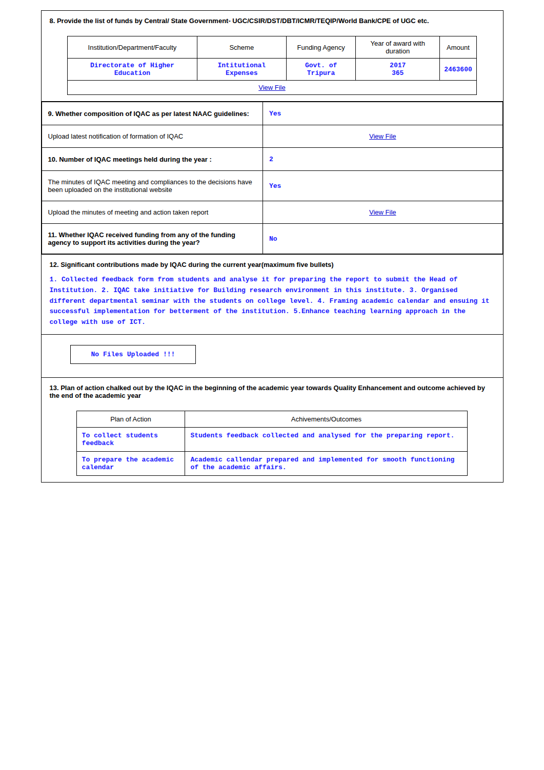8. Provide the list of funds by Central/ State Government- UGC/CSIR/DST/DBT/ICMR/TEQIP/World Bank/CPE of UGC etc.
| Institution/Department/Faculty | Scheme | Funding Agency | Year of award with duration | Amount |
| --- | --- | --- | --- | --- |
| Directorate of Higher Education | Intitutional Expenses | Govt. of Tripura | 2017 365 | 2463600 |
| View File |
| 9. Whether composition of IQAC as per latest NAAC guidelines: | Yes |
| Upload latest notification of formation of IQAC | View File |
| 10. Number of IQAC meetings held during the year : | 2 |
| The minutes of IQAC meeting and compliances to the decisions have been uploaded on the institutional website | Yes |
| Upload the minutes of meeting and action taken report | View File |
| 11. Whether IQAC received funding from any of the funding agency to support its activities during the year? | No |
12. Significant contributions made by IQAC during the current year(maximum five bullets)
1. Collected feedback form from students and analyse it for preparing the report to submit the Head of Institution. 2. IQAC take initiative for Building research environment in this institute. 3. Organised different departmental seminar with the students on college level. 4. Framing academic calendar and ensuing it successful implementation for betterment of the institution. 5.Enhance teaching learning approach in the college with use of ICT.
No Files Uploaded !!!
13. Plan of action chalked out by the IQAC in the beginning of the academic year towards Quality Enhancement and outcome achieved by the end of the academic year
| Plan of Action | Achivements/Outcomes |
| --- | --- |
| To collect students feedback | Students feedback collected and analysed for the preparing report. |
| To prepare the academic calendar | Academic callendar prepared and implemented for smooth functioning of the academic affairs. |